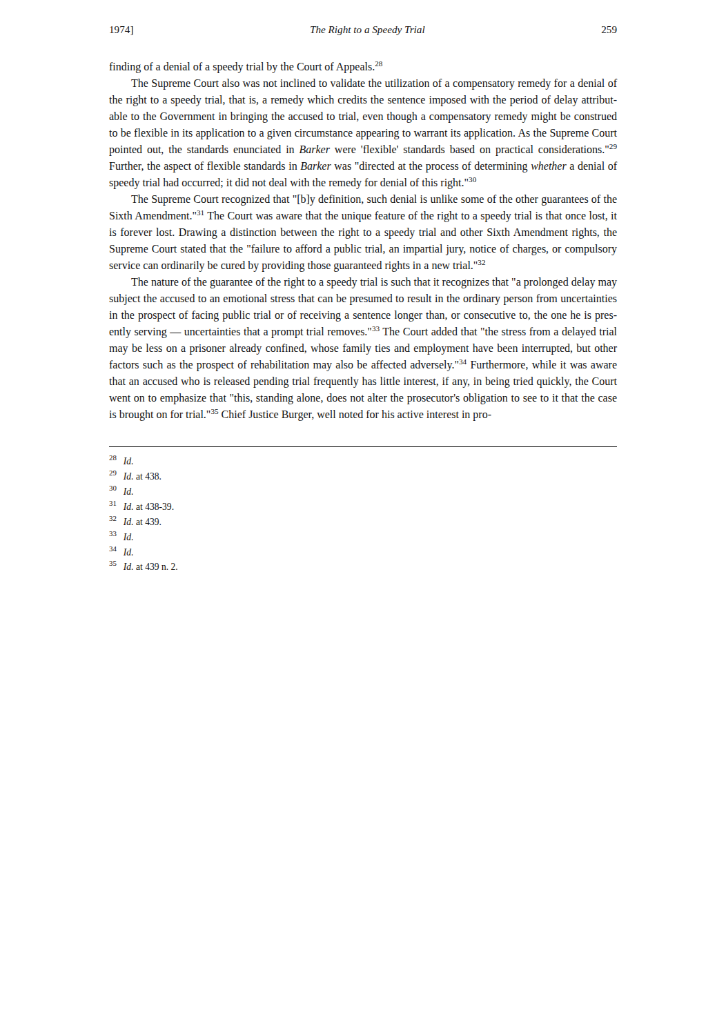1974] The Right to a Speedy Trial 259
finding of a denial of a speedy trial by the Court of Appeals.28
The Supreme Court also was not inclined to validate the utilization of a compensatory remedy for a denial of the right to a speedy trial, that is, a remedy which credits the sentence imposed with the period of delay attributable to the Government in bringing the accused to trial, even though a compensatory remedy might be construed to be flexible in its application to a given circumstance appearing to warrant its application. As the Supreme Court pointed out, the standards enunciated in Barker were 'flexible' standards based on practical considerations."29 Further, the aspect of flexible standards in Barker was "directed at the process of determining whether a denial of speedy trial had occurred; it did not deal with the remedy for denial of this right."30
The Supreme Court recognized that "[b]y definition, such denial is unlike some of the other guarantees of the Sixth Amendment."31 The Court was aware that the unique feature of the right to a speedy trial is that once lost, it is forever lost. Drawing a distinction between the right to a speedy trial and other Sixth Amendment rights, the Supreme Court stated that the "failure to afford a public trial, an impartial jury, notice of charges, or compulsory service can ordinarily be cured by providing those guaranteed rights in a new trial."32
The nature of the guarantee of the right to a speedy trial is such that it recognizes that "a prolonged delay may subject the accused to an emotional stress that can be presumed to result in the ordinary person from uncertainties in the prospect of facing public trial or of receiving a sentence longer than, or consecutive to, the one he is presently serving — uncertainties that a prompt trial removes."33 The Court added that "the stress from a delayed trial may be less on a prisoner already confined, whose family ties and employment have been interrupted, but other factors such as the prospect of rehabilitation may also be affected adversely."34 Furthermore, while it was aware that an accused who is released pending trial frequently has little interest, if any, in being tried quickly, the Court went on to emphasize that "this, standing alone, does not alter the prosecutor's obligation to see to it that the case is brought on for trial."35 Chief Justice Burger, well noted for his active interest in pro-
28 Id.
29 Id. at 438.
30 Id.
31 Id. at 438-39.
32 Id. at 439.
33 Id.
34 Id.
35 Id. at 439 n. 2.